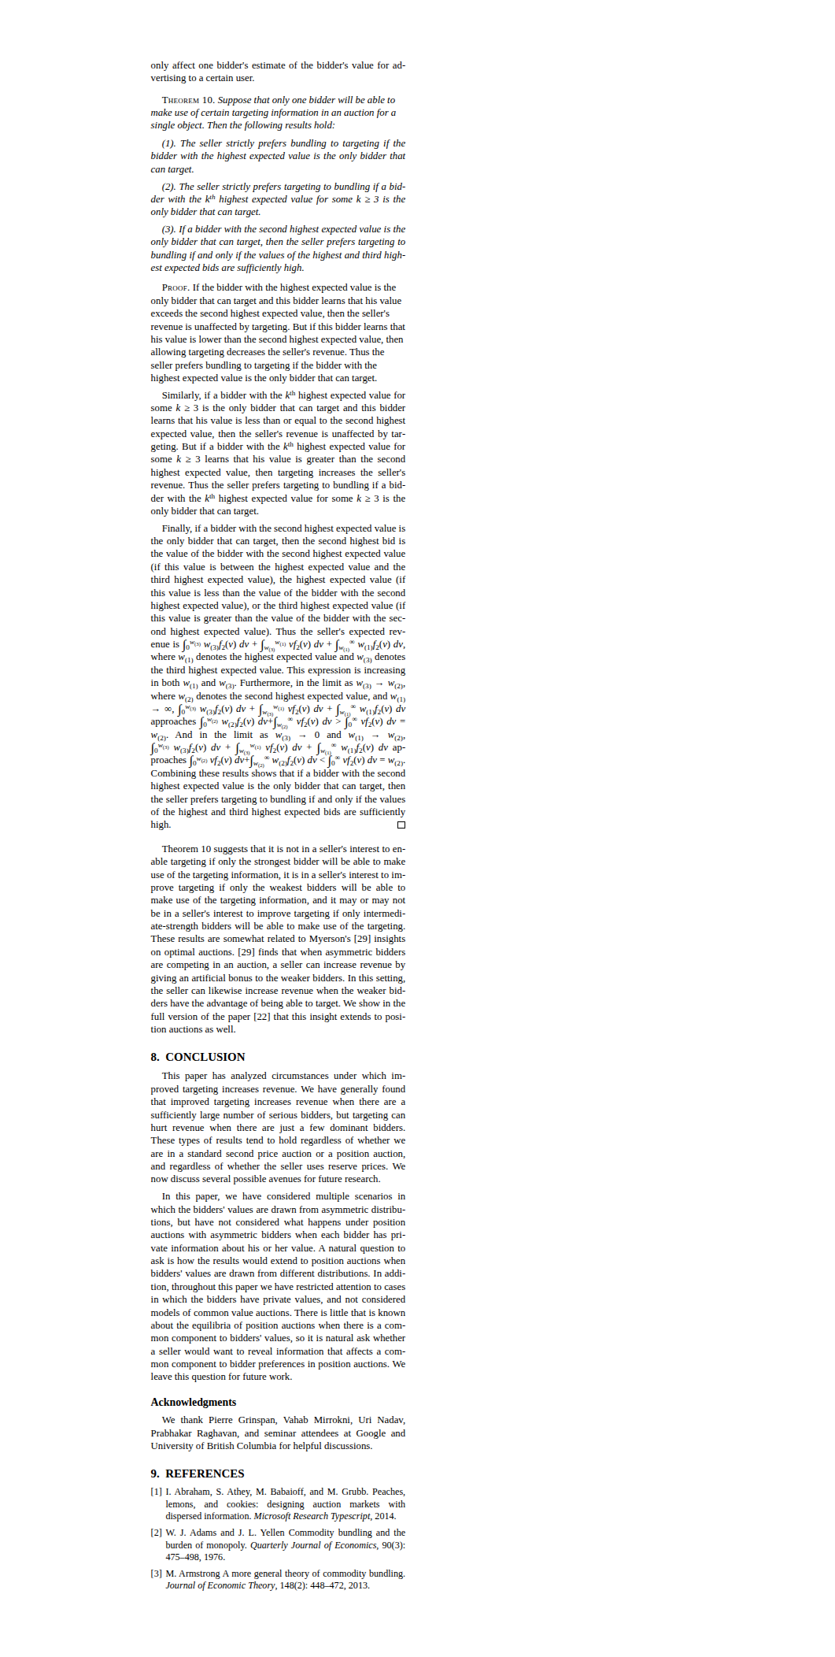only affect one bidder's estimate of the bidder's value for advertising to a certain user.
Theorem 10. Suppose that only one bidder will be able to make use of certain targeting information in an auction for a single object. Then the following results hold:
(1). The seller strictly prefers bundling to targeting if the bidder with the highest expected value is the only bidder that can target.
(2). The seller strictly prefers targeting to bundling if a bidder with the kth highest expected value for some k ≥ 3 is the only bidder that can target.
(3). If a bidder with the second highest expected value is the only bidder that can target, then the seller prefers targeting to bundling if and only if the values of the highest and third highest expected bids are sufficiently high.
Proof. If the bidder with the highest expected value is the only bidder that can target and this bidder learns that his value exceeds the second highest expected value, then the seller's revenue is unaffected by targeting. But if this bidder learns that his value is lower than the second highest expected value, then allowing targeting decreases the seller's revenue. Thus the seller prefers bundling to targeting if the bidder with the highest expected value is the only bidder that can target.
Similarly, if a bidder with the kth highest expected value for some k ≥ 3 is the only bidder that can target and this bidder learns that his value is less than or equal to the second highest expected value, then the seller's revenue is unaffected by targeting. But if a bidder with the kth highest expected value for some k ≥ 3 learns that his value is greater than the second highest expected value, then targeting increases the seller's revenue. Thus the seller prefers targeting to bundling if a bidder with the kth highest expected value for some k ≥ 3 is the only bidder that can target.
Finally, if a bidder with the second highest expected value is the only bidder that can target, then the second highest bid is the value of the bidder with the second highest expected value (if this value is between the highest expected value and the third highest expected value), the highest expected value (if this value is less than the value of the bidder with the second highest expected value), or the third highest expected value (if this value is greater than the value of the bidder with the second highest expected value). Thus the seller's expected revenue is ∫0w(3) w(3)f2(v) dv + ∫w(3)w(1) vf2(v) dv + ∫w(1)∞ w(1)f2(v) dv, where w(1) denotes the highest expected value and w(3) denotes the third highest expected value. This expression is increasing in both w(1) and w(3). Furthermore, in the limit as w(3) → w(2), where w(2) denotes the second highest expected value, and w(1) → ∞, ∫0w(3) w(3)f2(v) dv + ∫w(3)w(1) vf2(v) dv + ∫w(1)∞ w(1)f2(v) dv approaches ∫0w(2) w(2)f2(v) dv+∫w(2)∞ vf2(v) dv > ∫0∞ vf2(v) dv = w(2). And in the limit as w(3) → 0 and w(1) → w(2), ∫0w(3) w(3)f2(v) dv + ∫w(3)w(1) vf2(v) dv + ∫w(1)∞ w(1)f2(v) dv approaches ∫0w(2) vf2(v) dv+∫w(2)∞ w(2)f2(v) dv < ∫0∞ vf2(v) dv = w(2). Combining these results shows that if a bidder with the second highest expected value is the only bidder that can target, then the seller prefers targeting to bundling if and only if the values of the highest and third highest expected bids are sufficiently high.
Theorem 10 suggests that it is not in a seller's interest to enable targeting if only the strongest bidder will be able to make use of the targeting information, it is in a seller's interest to improve targeting if only the weakest bidders will be able to make use of the targeting information, and it may or may not be in a seller's interest to improve targeting if only intermediate-strength bidders will be able to make use of the targeting. These results are somewhat related to Myerson's [29] insights on optimal auctions. [29] finds that when asymmetric bidders are competing in an auction, a seller can increase revenue by giving an artificial bonus to the weaker bidders. In this setting, the seller can likewise increase revenue when the weaker bidders have the advantage of being able to target. We show in the full version of the paper [22] that this insight extends to position auctions as well.
8. CONCLUSION
This paper has analyzed circumstances under which improved targeting increases revenue. We have generally found that improved targeting increases revenue when there are a sufficiently large number of serious bidders, but targeting can hurt revenue when there are just a few dominant bidders. These types of results tend to hold regardless of whether we are in a standard second price auction or a position auction, and regardless of whether the seller uses reserve prices. We now discuss several possible avenues for future research.
In this paper, we have considered multiple scenarios in which the bidders' values are drawn from asymmetric distributions, but have not considered what happens under position auctions with asymmetric bidders when each bidder has private information about his or her value. A natural question to ask is how the results would extend to position auctions when bidders' values are drawn from different distributions. In addition, throughout this paper we have restricted attention to cases in which the bidders have private values, and not considered models of common value auctions. There is little that is known about the equilibria of position auctions when there is a common component to bidders' values, so it is natural ask whether a seller would want to reveal information that affects a common component to bidder preferences in position auctions. We leave this question for future work.
Acknowledgments
We thank Pierre Grinspan, Vahab Mirrokni, Uri Nadav, Prabhakar Raghavan, and seminar attendees at Google and University of British Columbia for helpful discussions.
9. REFERENCES
[1] I. Abraham, S. Athey, M. Babaioff, and M. Grubb. Peaches, lemons, and cookies: designing auction markets with dispersed information. Microsoft Research Typescript, 2014.
[2] W. J. Adams and J. L. Yellen Commodity bundling and the burden of monopoly. Quarterly Journal of Economics, 90(3): 475–498, 1976.
[3] M. Armstrong A more general theory of commodity bundling. Journal of Economic Theory, 148(2): 448–472, 2013.